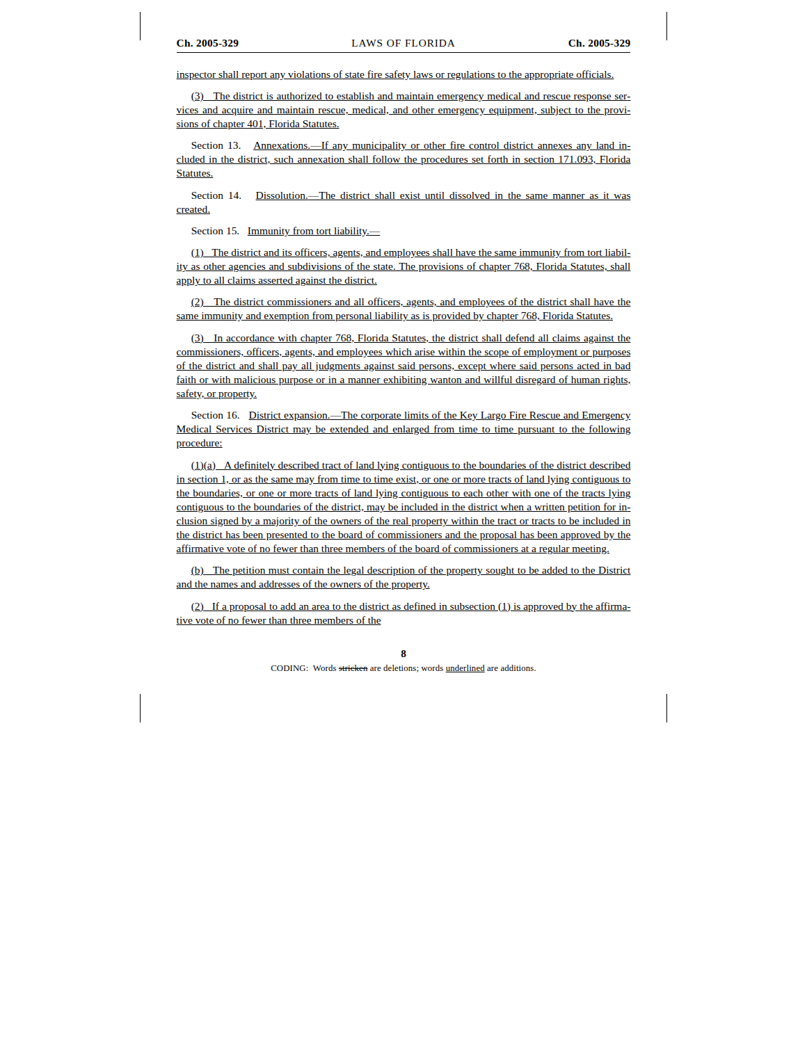Ch. 2005-329
LAWS OF FLORIDA
Ch. 2005-329
inspector shall report any violations of state fire safety laws or regulations to the appropriate officials.
(3) The district is authorized to establish and maintain emergency medical and rescue response services and acquire and maintain rescue, medical, and other emergency equipment, subject to the provisions of chapter 401, Florida Statutes.
Section 13. Annexations.—If any municipality or other fire control district annexes any land included in the district, such annexation shall follow the procedures set forth in section 171.093, Florida Statutes.
Section 14. Dissolution.—The district shall exist until dissolved in the same manner as it was created.
Section 15. Immunity from tort liability.—
(1) The district and its officers, agents, and employees shall have the same immunity from tort liability as other agencies and subdivisions of the state. The provisions of chapter 768, Florida Statutes, shall apply to all claims asserted against the district.
(2) The district commissioners and all officers, agents, and employees of the district shall have the same immunity and exemption from personal liability as is provided by chapter 768, Florida Statutes.
(3) In accordance with chapter 768, Florida Statutes, the district shall defend all claims against the commissioners, officers, agents, and employees which arise within the scope of employment or purposes of the district and shall pay all judgments against said persons, except where said persons acted in bad faith or with malicious purpose or in a manner exhibiting wanton and willful disregard of human rights, safety, or property.
Section 16. District expansion.—The corporate limits of the Key Largo Fire Rescue and Emergency Medical Services District may be extended and enlarged from time to time pursuant to the following procedure:
(1)(a) A definitely described tract of land lying contiguous to the boundaries of the district described in section 1, or as the same may from time to time exist, or one or more tracts of land lying contiguous to the boundaries, or one or more tracts of land lying contiguous to each other with one of the tracts lying contiguous to the boundaries of the district, may be included in the district when a written petition for inclusion signed by a majority of the owners of the real property within the tract or tracts to be included in the district has been presented to the board of commissioners and the proposal has been approved by the affirmative vote of no fewer than three members of the board of commissioners at a regular meeting.
(b) The petition must contain the legal description of the property sought to be added to the District and the names and addresses of the owners of the property.
(2) If a proposal to add an area to the district as defined in subsection (1) is approved by the affirmative vote of no fewer than three members of the
8
CODING: Words stricken are deletions; words underlined are additions.